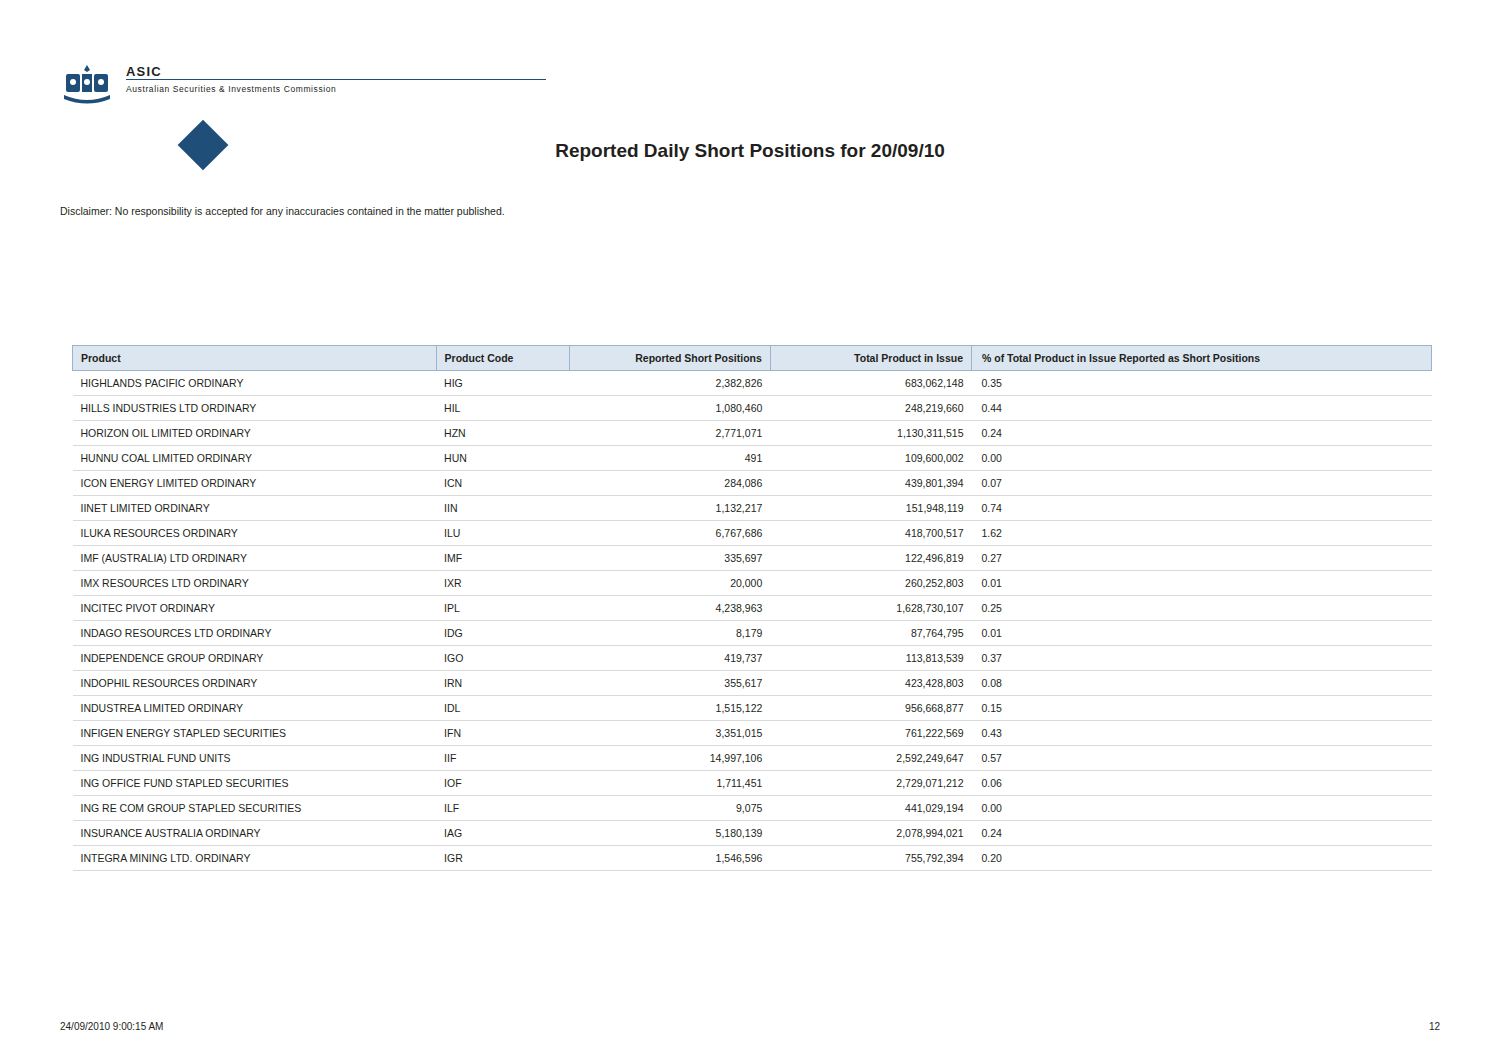ASIC
Australian Securities & Investments Commission
Reported Daily Short Positions for 20/09/10
Disclaimer: No responsibility is accepted for any inaccuracies contained in the matter published.
| Product | Product Code | Reported Short Positions | Total Product in Issue | % of Total Product in Issue Reported as Short Positions |
| --- | --- | --- | --- | --- |
| HIGHLANDS PACIFIC ORDINARY | HIG | 2,382,826 | 683,062,148 | 0.35 |
| HILLS INDUSTRIES LTD ORDINARY | HIL | 1,080,460 | 248,219,660 | 0.44 |
| HORIZON OIL LIMITED ORDINARY | HZN | 2,771,071 | 1,130,311,515 | 0.24 |
| HUNNU COAL LIMITED ORDINARY | HUN | 491 | 109,600,002 | 0.00 |
| ICON ENERGY LIMITED ORDINARY | ICN | 284,086 | 439,801,394 | 0.07 |
| IINET LIMITED ORDINARY | IIN | 1,132,217 | 151,948,119 | 0.74 |
| ILUKA RESOURCES ORDINARY | ILU | 6,767,686 | 418,700,517 | 1.62 |
| IMF (AUSTRALIA) LTD ORDINARY | IMF | 335,697 | 122,496,819 | 0.27 |
| IMX RESOURCES LTD ORDINARY | IXR | 20,000 | 260,252,803 | 0.01 |
| INCITEC PIVOT ORDINARY | IPL | 4,238,963 | 1,628,730,107 | 0.25 |
| INDAGO RESOURCES LTD ORDINARY | IDG | 8,179 | 87,764,795 | 0.01 |
| INDEPENDENCE GROUP ORDINARY | IGO | 419,737 | 113,813,539 | 0.37 |
| INDOPHIL RESOURCES ORDINARY | IRN | 355,617 | 423,428,803 | 0.08 |
| INDUSTREA LIMITED ORDINARY | IDL | 1,515,122 | 956,668,877 | 0.15 |
| INFIGEN ENERGY STAPLED SECURITIES | IFN | 3,351,015 | 761,222,569 | 0.43 |
| ING INDUSTRIAL FUND UNITS | IIF | 14,997,106 | 2,592,249,647 | 0.57 |
| ING OFFICE FUND STAPLED SECURITIES | IOF | 1,711,451 | 2,729,071,212 | 0.06 |
| ING RE COM GROUP STAPLED SECURITIES | ILF | 9,075 | 441,029,194 | 0.00 |
| INSURANCE AUSTRALIA ORDINARY | IAG | 5,180,139 | 2,078,994,021 | 0.24 |
| INTEGRA MINING LTD. ORDINARY | IGR | 1,546,596 | 755,792,394 | 0.20 |
24/09/2010 9:00:15 AM
12